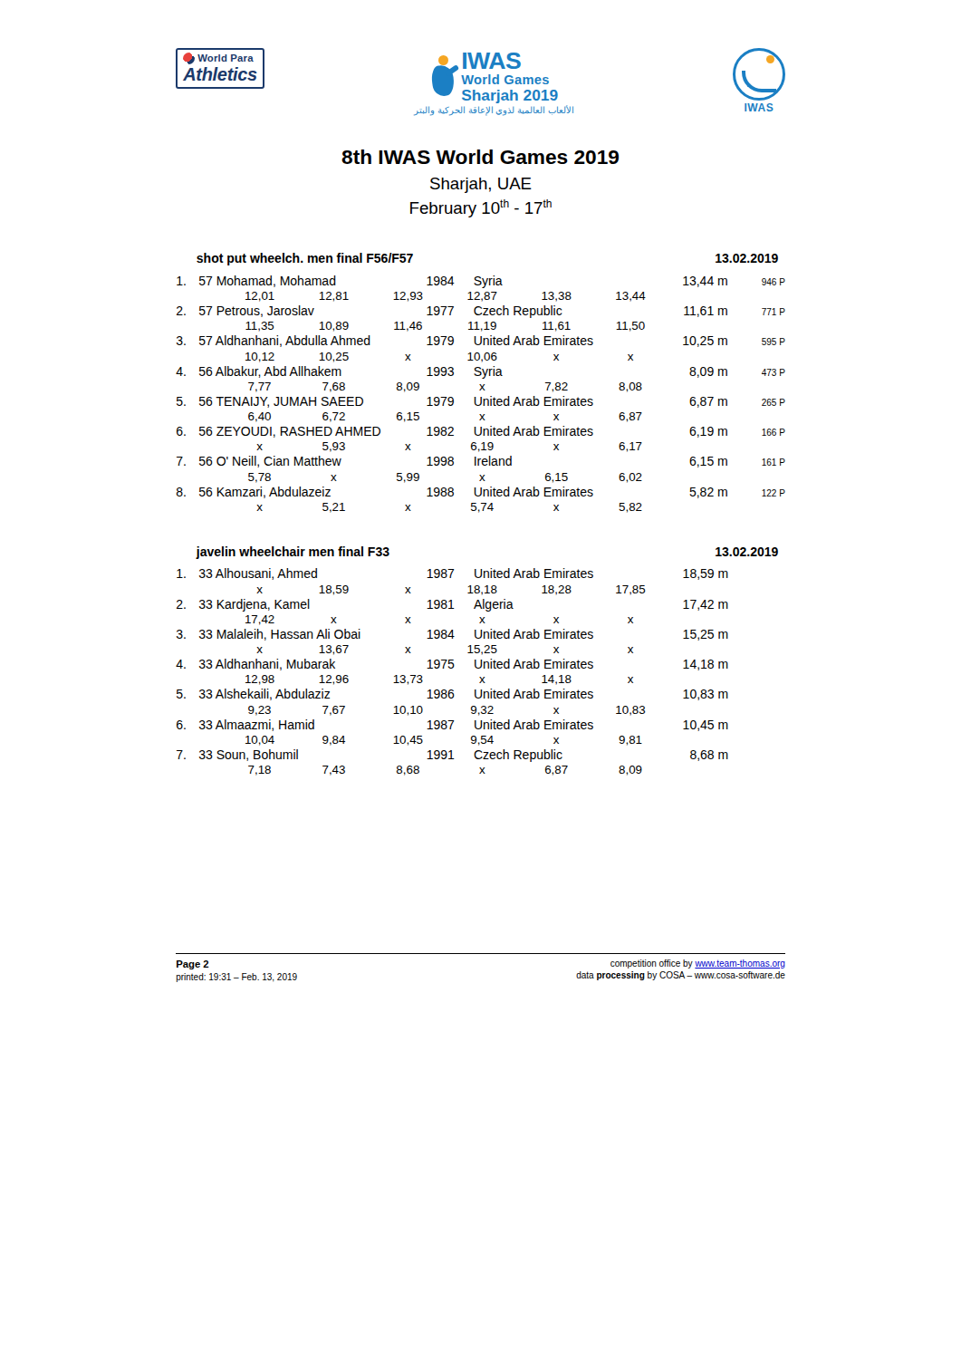World Para
Athletics
IWAS
World Games
Sharjah 2019
الألعاب العالمية لذوي الإعاقة الحركية والبتر
IWAS
8th IWAS World Games 2019
Sharjah, UAE
February 10th - 17th
shot put wheelch. men final F56/F57 13.02.2019
| 1. | 57 Mohamad, Mohamad | 1984 | Syria | 13,44 m | 946 P |
| | 12,01 12,81 12,93 12,87 13,38 13,44 |
| 2. | 57 Petrous, Jaroslav | 1977 | Czech Republic | 11,61 m | 771 P |
| | 11,35 10,89 11,46 11,19 11,61 11,50 |
| 3. | 57 Aldhanhani, Abdulla Ahmed | 1979 | United Arab Emirates | 10,25 m | 595 P |
| | 10,12 10,25 x 10,06 x x |
| 4. | 56 Albakur, Abd Allhakem | 1993 | Syria | 8,09 m | 473 P |
| | 7,77 7,68 8,09 x 7,82 8,08 |
| 5. | 56 TENAIJY, JUMAH SAEED | 1979 | United Arab Emirates | 6,87 m | 265 P |
| | 6,40 6,72 6,15 x x 6,87 |
| 6. | 56 ZEYOUDI, RASHED AHMED | 1982 | United Arab Emirates | 6,19 m | 166 P |
| | x 5,93 x 6,19 x 6,17 |
| 7. | 56 O' Neill, Cian Matthew | 1998 | Ireland | 6,15 m | 161 P |
| | 5,78 x 5,99 x 6,15 6,02 |
| 8. | 56 Kamzari, Abdulazeiz | 1988 | United Arab Emirates | 5,82 m | 122 P |
| | x 5,21 x 5,74 x 5,82 |
javelin wheelchair men final F33 13.02.2019
| 1. | 33 Alhousani, Ahmed | 1987 | United Arab Emirates | 18,59 m | |
| | x 18,59 x 18,18 18,28 17,85 |
| 2. | 33 Kardjena, Kamel | 1981 | Algeria | 17,42 m | |
| | 17,42 x x x x x |
| 3. | 33 Malaleih, Hassan Ali Obai | 1984 | United Arab Emirates | 15,25 m | |
| | x 13,67 x 15,25 x x |
| 4. | 33 Aldhanhani, Mubarak | 1975 | United Arab Emirates | 14,18 m | |
| | 12,98 12,96 13,73 x 14,18 x |
| 5. | 33 Alshekaili, Abdulaziz | 1986 | United Arab Emirates | 10,83 m | |
| | 9,23 7,67 10,10 9,32 x 10,83 |
| 6. | 33 Almaazmi, Hamid | 1987 | United Arab Emirates | 10,45 m | |
| | 10,04 9,84 10,45 9,54 x 9,81 |
| 7. | 33 Soun, Bohumil | 1991 | Czech Republic | 8,68 m | |
| | 7,18 7,43 8,68 x 6,87 8,09 |
Page 2
printed: 19:31 – Feb. 13, 2019
competition office by www.team-thomas.org
data processing by COSA – www.cosa-software.de